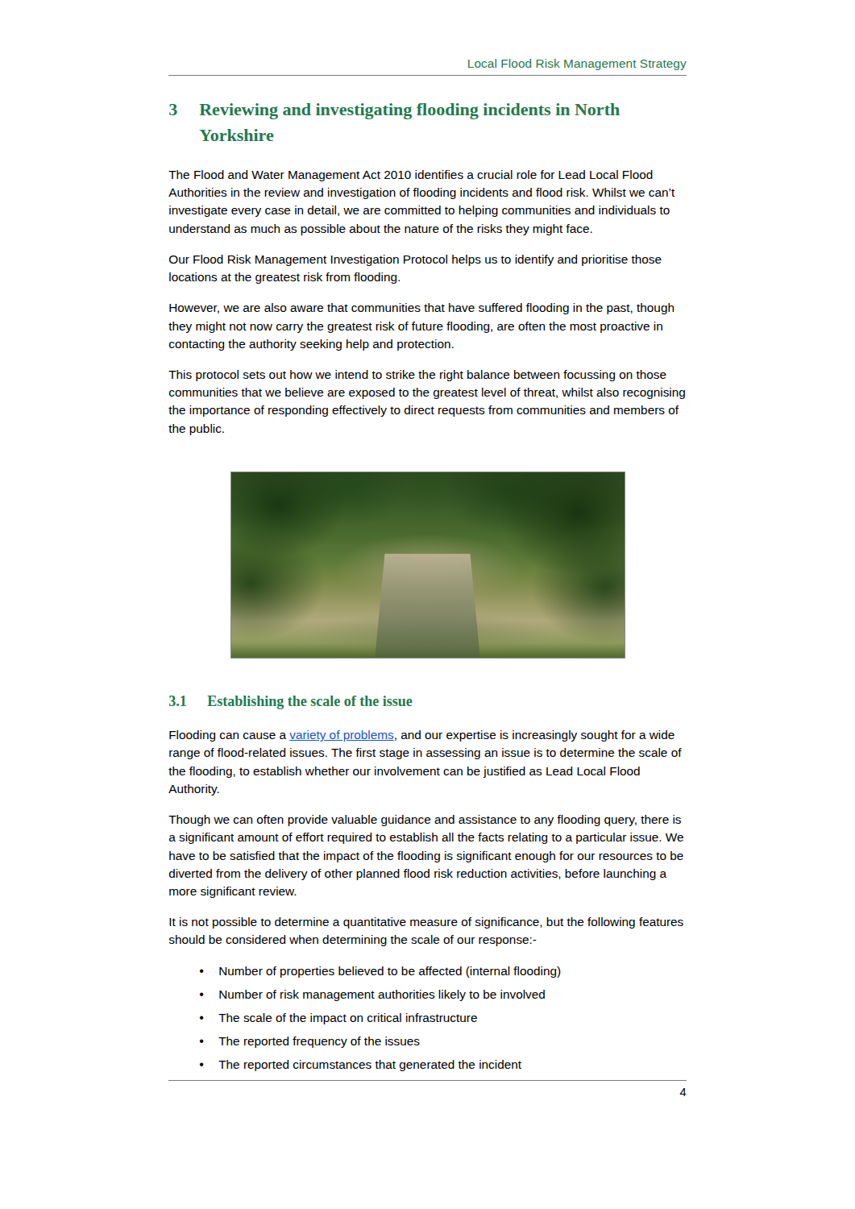Local Flood Risk Management Strategy
3 Reviewing and investigating flooding incidents in North Yorkshire
The Flood and Water Management Act 2010 identifies a crucial role for Lead Local Flood Authorities in the review and investigation of flooding incidents and flood risk. Whilst we can’t investigate every case in detail, we are committed to helping communities and individuals to understand as much as possible about the nature of the risks they might face.
Our Flood Risk Management Investigation Protocol helps us to identify and prioritise those locations at the greatest risk from flooding.
However, we are also aware that communities that have suffered flooding in the past, though they might not now carry the greatest risk of future flooding, are often the most proactive in contacting the authority seeking help and protection.
This protocol sets out how we intend to strike the right balance between focussing on those communities that we believe are exposed to the greatest level of threat, whilst also recognising the importance of responding effectively to direct requests from communities and members of the public.
3.1 Establishing the scale of the issue
Flooding can cause a variety of problems, and our expertise is increasingly sought for a wide range of flood-related issues. The first stage in assessing an issue is to determine the scale of the flooding, to establish whether our involvement can be justified as Lead Local Flood Authority.
Though we can often provide valuable guidance and assistance to any flooding query, there is a significant amount of effort required to establish all the facts relating to a particular issue. We have to be satisfied that the impact of the flooding is significant enough for our resources to be diverted from the delivery of other planned flood risk reduction activities, before launching a more significant review.
It is not possible to determine a quantitative measure of significance, but the following features should be considered when determining the scale of our response:-
Number of properties believed to be affected (internal flooding)
Number of risk management authorities likely to be involved
The scale of the impact on critical infrastructure
The reported frequency of the issues
The reported circumstances that generated the incident
4